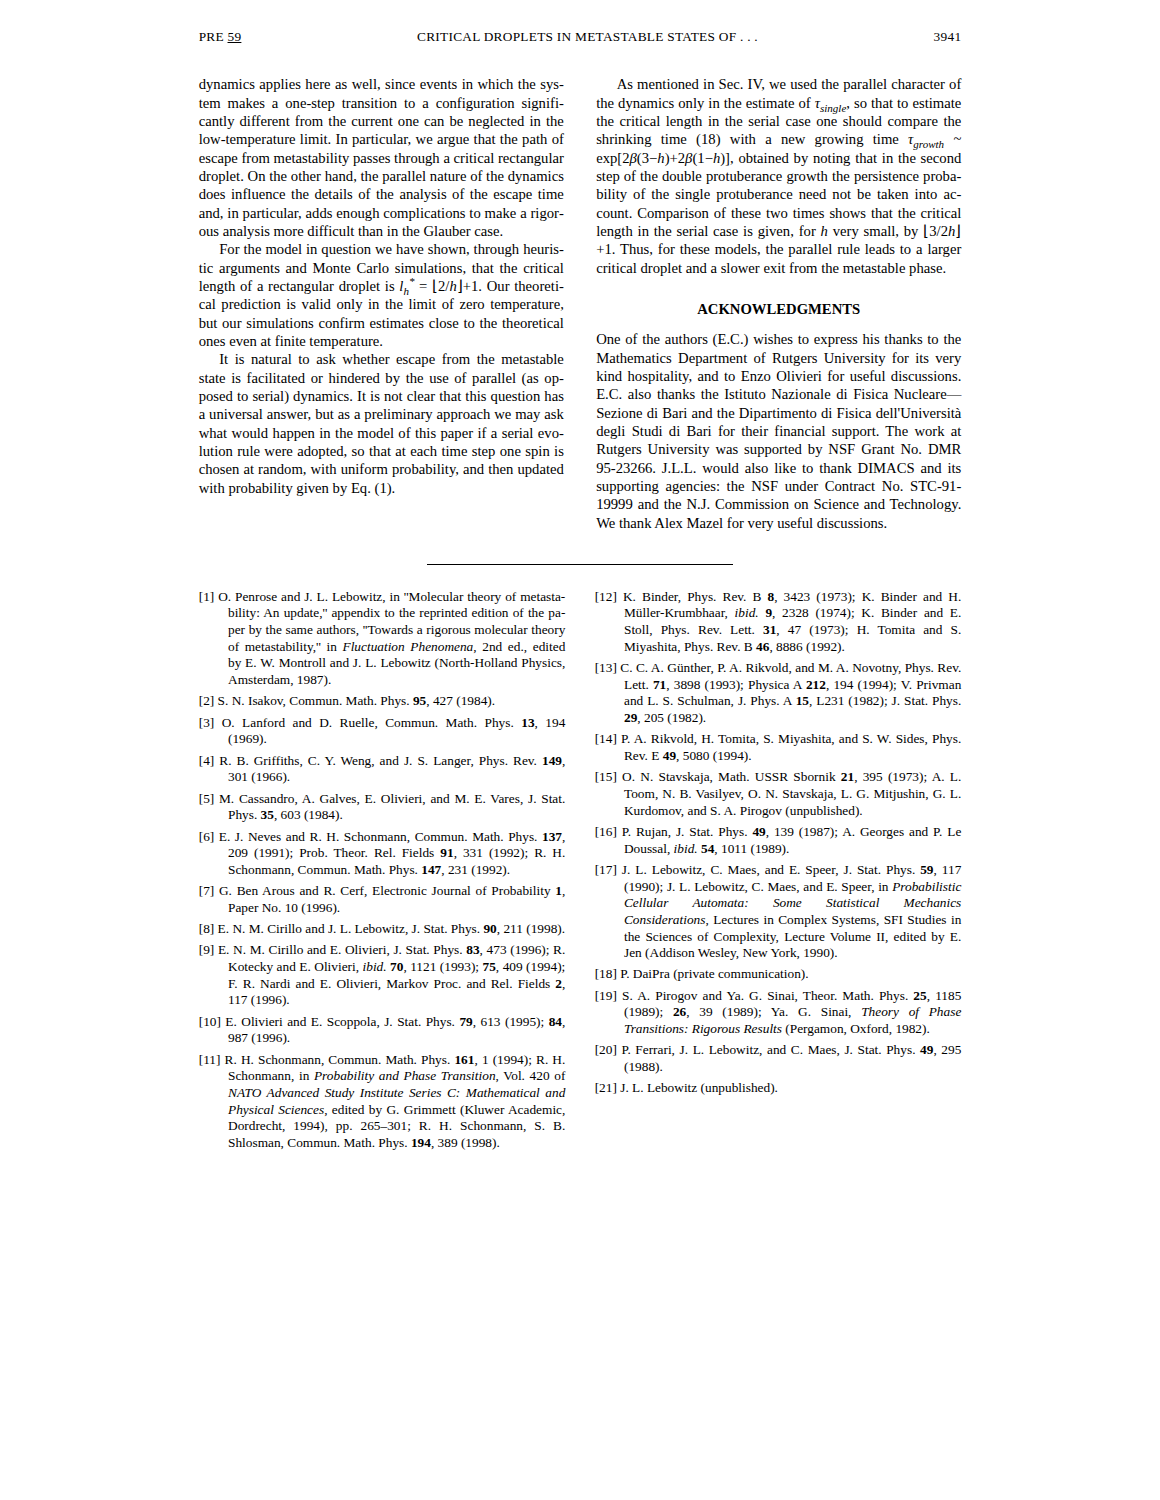PRE 59
CRITICAL DROPLETS IN METASTABLE STATES OF . . .
3941
dynamics applies here as well, since events in which the system makes a one-step transition to a configuration significantly different from the current one can be neglected in the low-temperature limit. In particular, we argue that the path of escape from metastability passes through a critical rectangular droplet. On the other hand, the parallel nature of the dynamics does influence the details of the analysis of the escape time and, in particular, adds enough complications to make a rigorous analysis more difficult than in the Glauber case.
For the model in question we have shown, through heuristic arguments and Monte Carlo simulations, that the critical length of a rectangular droplet is lh* = ⌊2/h⌋+1. Our theoretical prediction is valid only in the limit of zero temperature, but our simulations confirm estimates close to the theoretical ones even at finite temperature.
It is natural to ask whether escape from the metastable state is facilitated or hindered by the use of parallel (as opposed to serial) dynamics. It is not clear that this question has a universal answer, but as a preliminary approach we may ask what would happen in the model of this paper if a serial evolution rule were adopted, so that at each time step one spin is chosen at random, with uniform probability, and then updated with probability given by Eq. (1).
As mentioned in Sec. IV, we used the parallel character of the dynamics only in the estimate of τsingle, so that to estimate the critical length in the serial case one should compare the shrinking time (18) with a new growing time τgrowth ~ exp[2β(3−h)+2β(1−h)], obtained by noting that in the second step of the double protuberance growth the persistence probability of the single protuberance need not be taken into account. Comparison of these two times shows that the critical length in the serial case is given, for h very small, by ⌊3/2h⌋+1. Thus, for these models, the parallel rule leads to a larger critical droplet and a slower exit from the metastable phase.
ACKNOWLEDGMENTS
One of the authors (E.C.) wishes to express his thanks to the Mathematics Department of Rutgers University for its very kind hospitality, and to Enzo Olivieri for useful discussions. E.C. also thanks the Istituto Nazionale di Fisica Nucleare—Sezione di Bari and the Dipartimento di Fisica dell'Università degli Studi di Bari for their financial support. The work at Rutgers University was supported by NSF Grant No. DMR 95-23266. J.L.L. would also like to thank DIMACS and its supporting agencies: the NSF under Contract No. STC-91-19999 and the N.J. Commission on Science and Technology. We thank Alex Mazel for very useful discussions.
O. Penrose and J. L. Lebowitz, in ''Molecular theory of metastability: An update,'' appendix to the reprinted edition of the paper by the same authors, ''Towards a rigorous molecular theory of metastability,'' in Fluctuation Phenomena, 2nd ed., edited by E. W. Montroll and J. L. Lebowitz (North-Holland Physics, Amsterdam, 1987).
S. N. Isakov, Commun. Math. Phys. 95, 427 (1984).
O. Lanford and D. Ruelle, Commun. Math. Phys. 13, 194 (1969).
R. B. Griffiths, C. Y. Weng, and J. S. Langer, Phys. Rev. 149, 301 (1966).
M. Cassandro, A. Galves, E. Olivieri, and M. E. Vares, J. Stat. Phys. 35, 603 (1984).
E. J. Neves and R. H. Schonmann, Commun. Math. Phys. 137, 209 (1991); Prob. Theor. Rel. Fields 91, 331 (1992); R. H. Schonmann, Commun. Math. Phys. 147, 231 (1992).
G. Ben Arous and R. Cerf, Electronic Journal of Probability 1, Paper No. 10 (1996).
E. N. M. Cirillo and J. L. Lebowitz, J. Stat. Phys. 90, 211 (1998).
E. N. M. Cirillo and E. Olivieri, J. Stat. Phys. 83, 473 (1996); R. Kotecky and E. Olivieri, ibid. 70, 1121 (1993); 75, 409 (1994); F. R. Nardi and E. Olivieri, Markov Proc. and Rel. Fields 2, 117 (1996).
E. Olivieri and E. Scoppola, J. Stat. Phys. 79, 613 (1995); 84, 987 (1996).
R. H. Schonmann, Commun. Math. Phys. 161, 1 (1994); R. H. Schonmann, in Probability and Phase Transition, Vol. 420 of NATO Advanced Study Institute Series C: Mathematical and Physical Sciences, edited by G. Grimmett (Kluwer Academic, Dordrecht, 1994), pp. 265–301; R. H. Schonmann, S. B. Shlosman, Commun. Math. Phys. 194, 389 (1998).
K. Binder, Phys. Rev. B 8, 3423 (1973); K. Binder and H. Müller-Krumbhaar, ibid. 9, 2328 (1974); K. Binder and E. Stoll, Phys. Rev. Lett. 31, 47 (1973); H. Tomita and S. Miyashita, Phys. Rev. B 46, 8886 (1992).
C. C. A. Günther, P. A. Rikvold, and M. A. Novotny, Phys. Rev. Lett. 71, 3898 (1993); Physica A 212, 194 (1994); V. Privman and L. S. Schulman, J. Phys. A 15, L231 (1982); J. Stat. Phys. 29, 205 (1982).
P. A. Rikvold, H. Tomita, S. Miyashita, and S. W. Sides, Phys. Rev. E 49, 5080 (1994).
O. N. Stavskaja, Math. USSR Sbornik 21, 395 (1973); A. L. Toom, N. B. Vasilyev, O. N. Stavskaja, L. G. Mitjushin, G. L. Kurdomov, and S. A. Pirogov (unpublished).
P. Rujan, J. Stat. Phys. 49, 139 (1987); A. Georges and P. Le Doussal, ibid. 54, 1011 (1989).
J. L. Lebowitz, C. Maes, and E. Speer, J. Stat. Phys. 59, 117 (1990); J. L. Lebowitz, C. Maes, and E. Speer, in Probabilistic Cellular Automata: Some Statistical Mechanics Considerations, Lectures in Complex Systems, SFI Studies in the Sciences of Complexity, Lecture Volume II, edited by E. Jen (Addison Wesley, New York, 1990).
P. DaiPra (private communication).
S. A. Pirogov and Ya. G. Sinai, Theor. Math. Phys. 25, 1185 (1989); 26, 39 (1989); Ya. G. Sinai, Theory of Phase Transitions: Rigorous Results (Pergamon, Oxford, 1982).
P. Ferrari, J. L. Lebowitz, and C. Maes, J. Stat. Phys. 49, 295 (1988).
J. L. Lebowitz (unpublished).